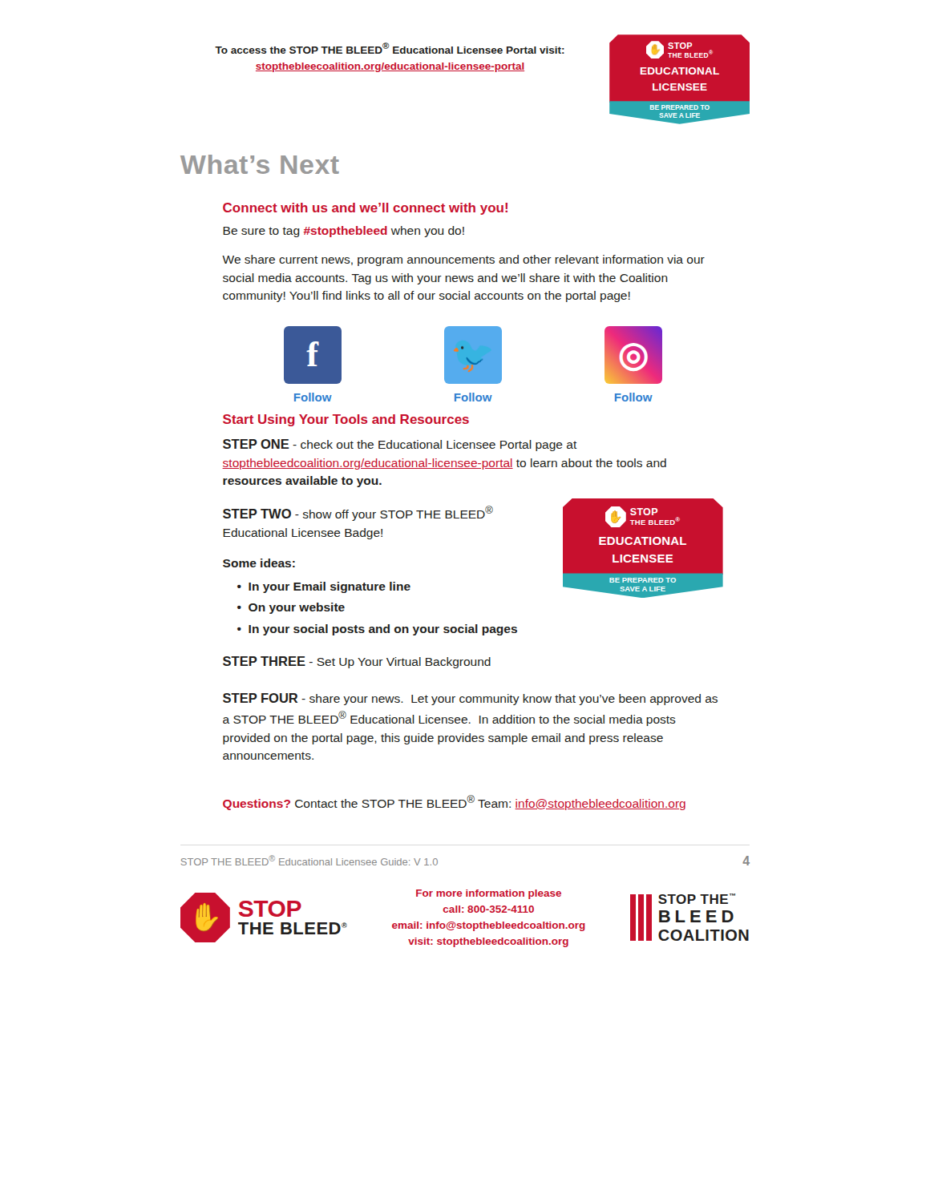To access the STOP THE BLEED® Educational Licensee Portal visit:
stopthebleecoalition.org/educational-licensee-portal
✋
STOPTHE BLEED®
EDUCATIONAL LICENSEE
BE PREPARED TO
SAVE A LIFE
What’s Next
Connect with us and we’ll connect with you!
Be sure to tag #stopthebleed when you do!
We share current news, program announcements and other relevant information via our social media accounts. Tag us with your news and we’ll share it with the Coalition community! You’ll find links to all of our social accounts on the portal page!
f
Follow
🐦
Follow
◎
Follow
Start Using Your Tools and Resources
STEP ONE - check out the Educational Licensee Portal page at stopthebleedcoalition.org/educational-licensee-portal to learn about the tools and resources available to you.
STEP TWO - show off your STOP THE BLEED® Educational Licensee Badge!
Some ideas:
In your Email signature line
On your website
In your social posts and on your social pages
STEP THREE - Set Up Your Virtual Background
✋
STOPTHE BLEED®
EDUCATIONAL LICENSEE
BE PREPARED TO
SAVE A LIFE
STEP FOUR - share your news. Let your community know that you’ve been approved as a STOP THE BLEED® Educational Licensee. In addition to the social media posts provided on the portal page, this guide provides sample email and press release announcements.
Questions? Contact the STOP THE BLEED® Team: info@stopthebleedcoalition.org
STOP THE BLEED® Educational Licensee Guide: V 1.0
4
✋
STOP
THE BLEED®
For more information please
call: 800-352-4110
email: info@stopthebleedcoaltion.org
visit: stopthebleedcoalition.org
STOP THE™
BLEED
COALITION